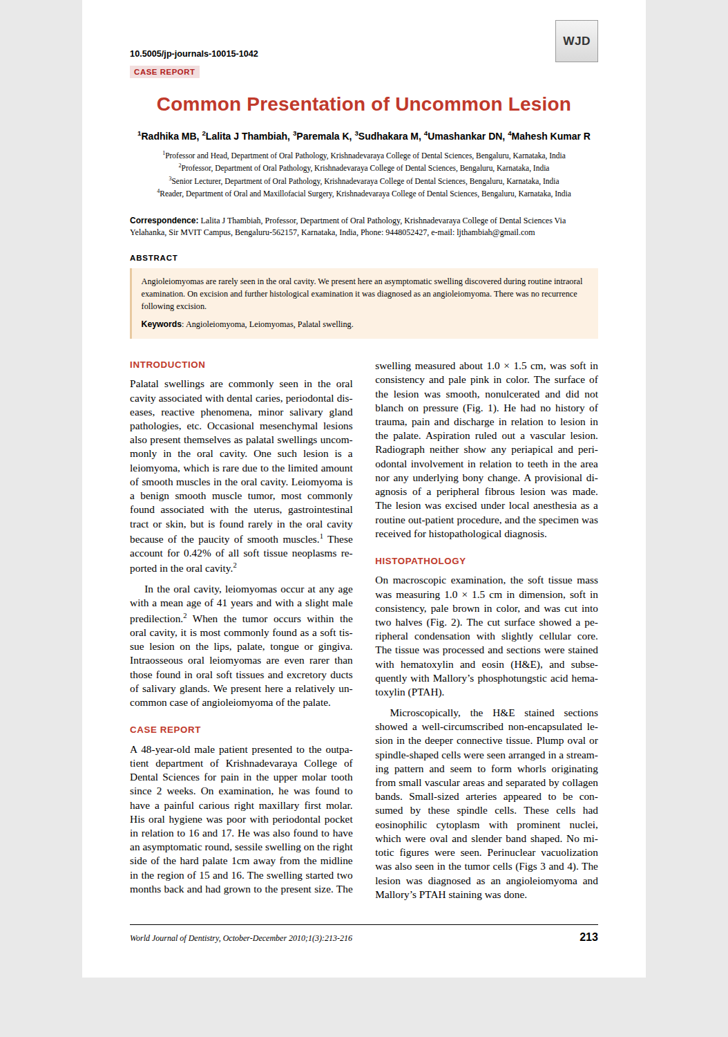WJD
10.5005/jp-journals-10015-1042
CASE REPORT
Common Presentation of Uncommon Lesion
1Radhika MB, 2Lalita J Thambiah, 3Paremala K, 3Sudhakara M, 4Umashankar DN, 4Mahesh Kumar R
1Professor and Head, Department of Oral Pathology, Krishnadevaraya College of Dental Sciences, Bengaluru, Karnataka, India
2Professor, Department of Oral Pathology, Krishnadevaraya College of Dental Sciences, Bengaluru, Karnataka, India
3Senior Lecturer, Department of Oral Pathology, Krishnadevaraya College of Dental Sciences, Bengaluru, Karnataka, India
4Reader, Department of Oral and Maxillofacial Surgery, Krishnadevaraya College of Dental Sciences, Bengaluru, Karnataka, India
Correspondence: Lalita J Thambiah, Professor, Department of Oral Pathology, Krishnadevaraya College of Dental Sciences Via Yelahanka, Sir MVIT Campus, Bengaluru-562157, Karnataka, India, Phone: 9448052427, e-mail: ljthambiah@gmail.com
ABSTRACT
Angioleiomyomas are rarely seen in the oral cavity. We present here an asymptomatic swelling discovered during routine intraoral examination. On excision and further histological examination it was diagnosed as an angioleiomyoma. There was no recurrence following excision.
Keywords: Angioleiomyoma, Leiomyomas, Palatal swelling.
INTRODUCTION
Palatal swellings are commonly seen in the oral cavity associated with dental caries, periodontal diseases, reactive phenomena, minor salivary gland pathologies, etc. Occasional mesenchymal lesions also present themselves as palatal swellings uncommonly in the oral cavity. One such lesion is a leiomyoma, which is rare due to the limited amount of smooth muscles in the oral cavity. Leiomyoma is a benign smooth muscle tumor, most commonly found associated with the uterus, gastrointestinal tract or skin, but is found rarely in the oral cavity because of the paucity of smooth muscles.1 These account for 0.42% of all soft tissue neoplasms reported in the oral cavity.2
In the oral cavity, leiomyomas occur at any age with a mean age of 41 years and with a slight male predilection.2 When the tumor occurs within the oral cavity, it is most commonly found as a soft tissue lesion on the lips, palate, tongue or gingiva. Intraosseous oral leiomyomas are even rarer than those found in oral soft tissues and excretory ducts of salivary glands. We present here a relatively uncommon case of angioleiomyoma of the palate.
CASE REPORT
A 48-year-old male patient presented to the outpatient department of Krishnadevaraya College of Dental Sciences for pain in the upper molar tooth since 2 weeks. On examination, he was found to have a painful carious right maxillary first molar. His oral hygiene was poor with periodontal pocket in relation to 16 and 17. He was also found to have an asymptomatic round, sessile swelling on the right side of the hard palate 1cm away from the midline in the region of 15 and 16. The swelling started two months back and had grown to the present size. The swelling measured about 1.0 × 1.5 cm, was soft in consistency and pale pink in color. The surface of the lesion was smooth, nonulcerated and did not blanch on pressure (Fig. 1). He had no history of trauma, pain and discharge in relation to lesion in the palate. Aspiration ruled out a vascular lesion. Radiograph neither show any periapical and periodontal involvement in relation to teeth in the area nor any underlying bony change. A provisional diagnosis of a peripheral fibrous lesion was made. The lesion was excised under local anesthesia as a routine out-patient procedure, and the specimen was received for histopathological diagnosis.
HISTOPATHOLOGY
On macroscopic examination, the soft tissue mass was measuring 1.0 × 1.5 cm in dimension, soft in consistency, pale brown in color, and was cut into two halves (Fig. 2). The cut surface showed a peripheral condensation with slightly cellular core. The tissue was processed and sections were stained with hematoxylin and eosin (H&E), and subsequently with Mallory’s phosphotungstic acid hematoxylin (PTAH).
Microscopically, the H&E stained sections showed a well-circumscribed non-encapsulated lesion in the deeper connective tissue. Plump oval or spindle-shaped cells were seen arranged in a streaming pattern and seem to form whorls originating from small vascular areas and separated by collagen bands. Small-sized arteries appeared to be consumed by these spindle cells. These cells had eosinophilic cytoplasm with prominent nuclei, which were oval and slender band shaped. No mitotic figures were seen. Perinuclear vacuolization was also seen in the tumor cells (Figs 3 and 4). The lesion was diagnosed as an angioleiomyoma and Mallory’s PTAH staining was done.
World Journal of Dentistry, October-December 2010;1(3):213-216 213